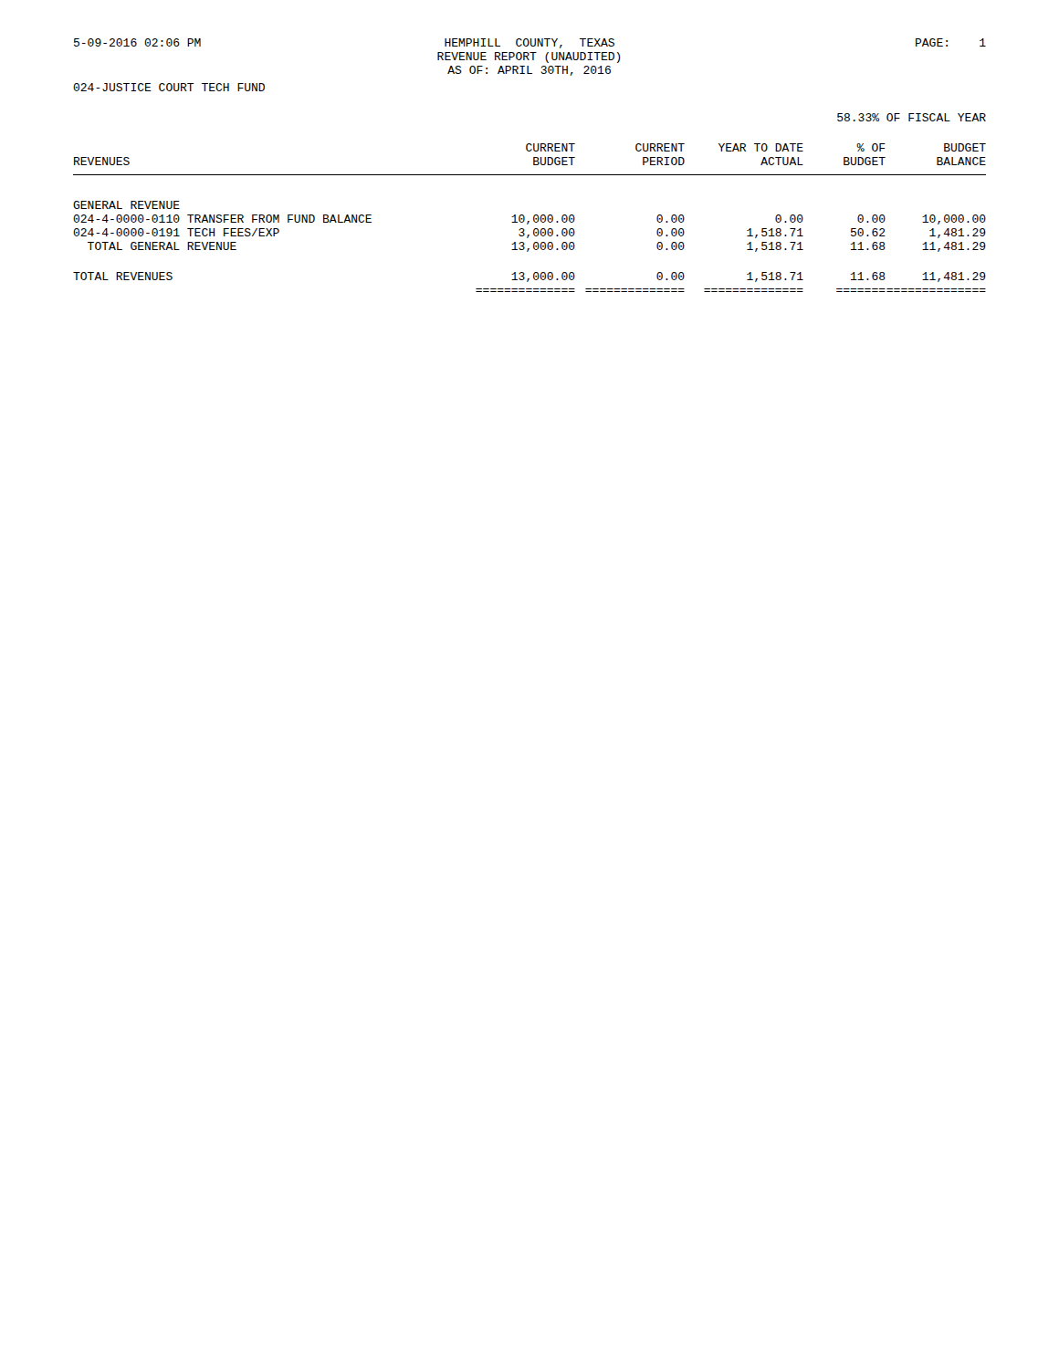5-09-2016 02:06 PM HEMPHILL COUNTY, TEXAS PAGE: 1
REVENUE REPORT (UNAUDITED)
AS OF: APRIL 30TH, 2016
024-JUSTICE COURT TECH FUND
58.33% OF FISCAL YEAR
| | CURRENT | CURRENT | YEAR TO DATE | % OF | BUDGET |
| --- | --- | --- | --- | --- | --- |
| REVENUES | BUDGET | PERIOD | ACTUAL | BUDGET | BALANCE |
| GENERAL REVENUE | | | | | |
| 024-4-0000-0110 TRANSFER FROM FUND BALANCE | 10,000.00 | 0.00 | 0.00 | 0.00 | 10,000.00 |
| 024-4-0000-0191 TECH FEES/EXP | 3,000.00 | 0.00 | 1,518.71 | 50.62 | 1,481.29 |
| TOTAL GENERAL REVENUE | 13,000.00 | 0.00 | 1,518.71 | 11.68 | 11,481.29 |
| TOTAL REVENUES | 13,000.00 | 0.00 | 1,518.71 | 11.68 | 11,481.29 |
| | ============== | ============== | ============== | ======= | ============== |